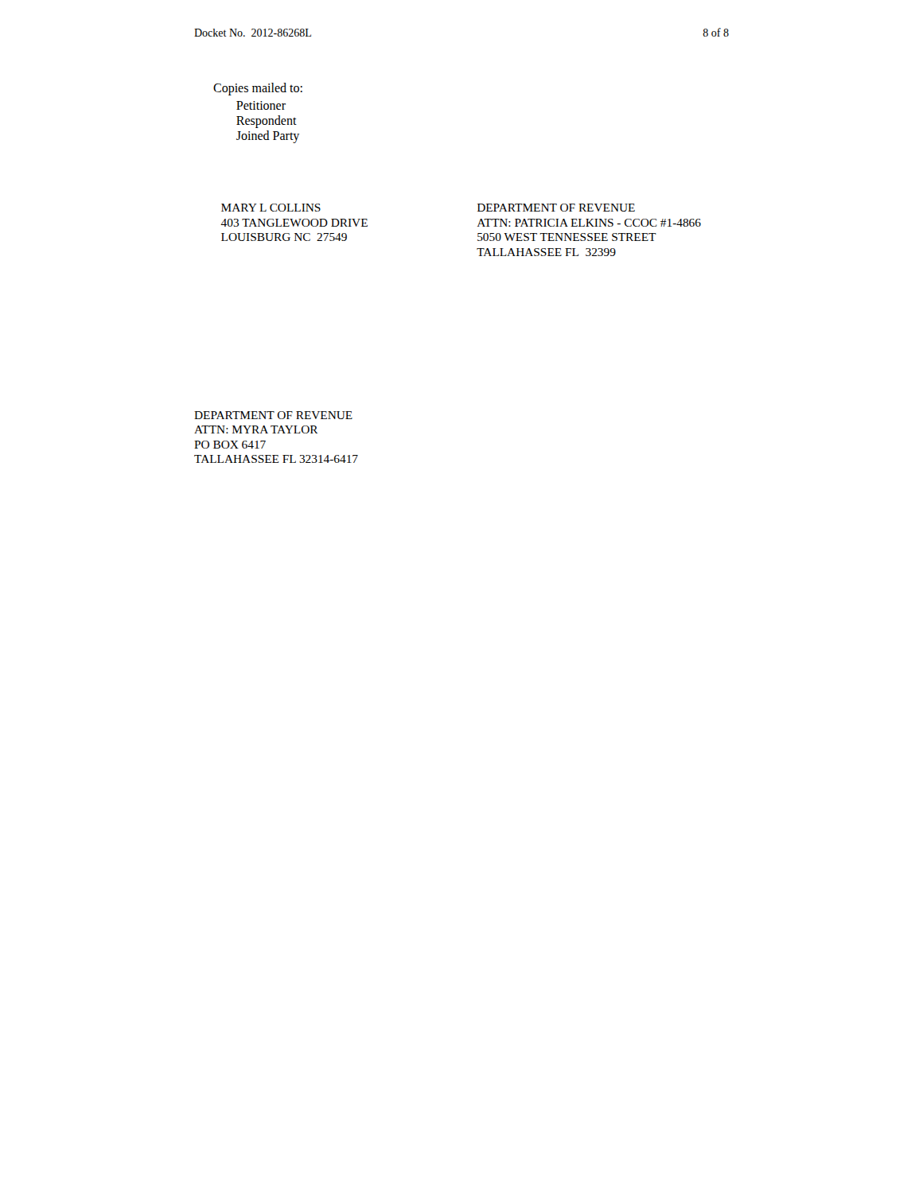Docket No. 2012-86268L 8 of 8
Copies mailed to:
Petitioner
Respondent
Joined Party
| MARY L COLLINS 403 TANGLEWOOD DRIVE LOUISBURG NC 27549 | DEPARTMENT OF REVENUE ATTN: PATRICIA ELKINS - CCOC #1-4866 5050 WEST TENNESSEE STREET TALLAHASSEE FL 32399 |
DEPARTMENT OF REVENUE
ATTN: MYRA TAYLOR
PO BOX 6417
TALLAHASSEE FL 32314-6417